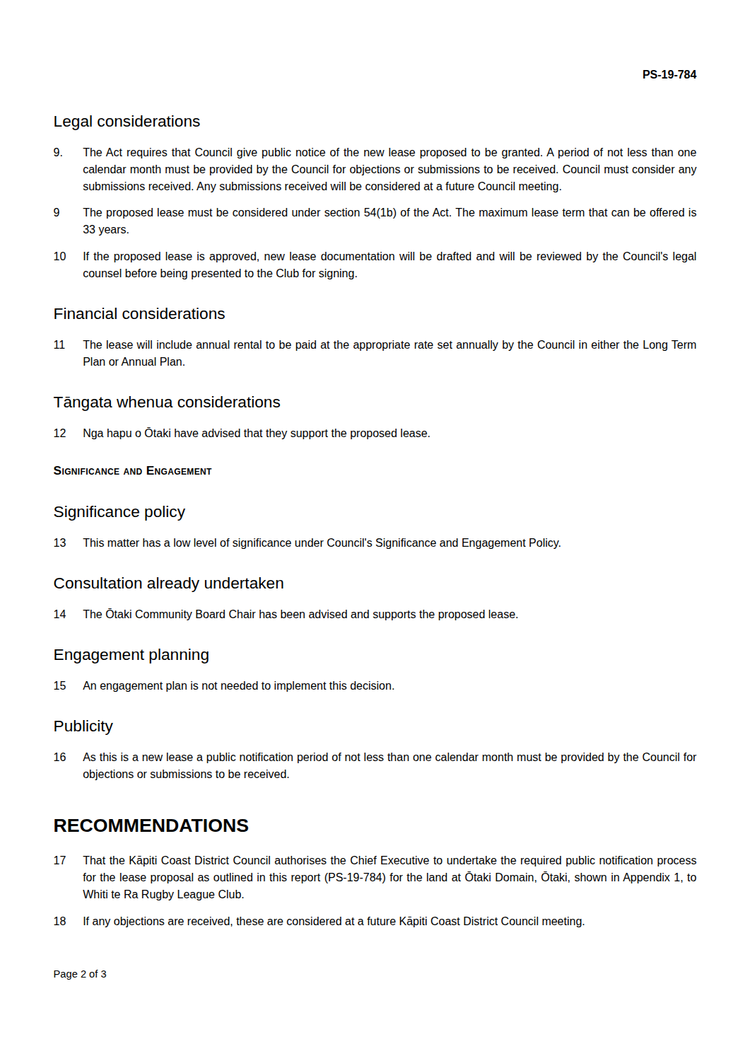PS-19-784
Legal considerations
9. The Act requires that Council give public notice of the new lease proposed to be granted. A period of not less than one calendar month must be provided by the Council for objections or submissions to be received. Council must consider any submissions received. Any submissions received will be considered at a future Council meeting.
9 The proposed lease must be considered under section 54(1b) of the Act. The maximum lease term that can be offered is 33 years.
10 If the proposed lease is approved, new lease documentation will be drafted and will be reviewed by the Council's legal counsel before being presented to the Club for signing.
Financial considerations
11 The lease will include annual rental to be paid at the appropriate rate set annually by the Council in either the Long Term Plan or Annual Plan.
Tāngata whenua considerations
12 Nga hapu o Ōtaki have advised that they support the proposed lease.
Significance and Engagement
Significance policy
13 This matter has a low level of significance under Council's Significance and Engagement Policy.
Consultation already undertaken
14 The Ōtaki Community Board Chair has been advised and supports the proposed lease.
Engagement planning
15 An engagement plan is not needed to implement this decision.
Publicity
16 As this is a new lease a public notification period of not less than one calendar month must be provided by the Council for objections or submissions to be received.
RECOMMENDATIONS
17 That the Kāpiti Coast District Council authorises the Chief Executive to undertake the required public notification process for the lease proposal as outlined in this report (PS-19-784) for the land at Ōtaki Domain, Ōtaki, shown in Appendix 1, to Whiti te Ra Rugby League Club.
18 If any objections are received, these are considered at a future Kāpiti Coast District Council meeting.
Page 2 of 3